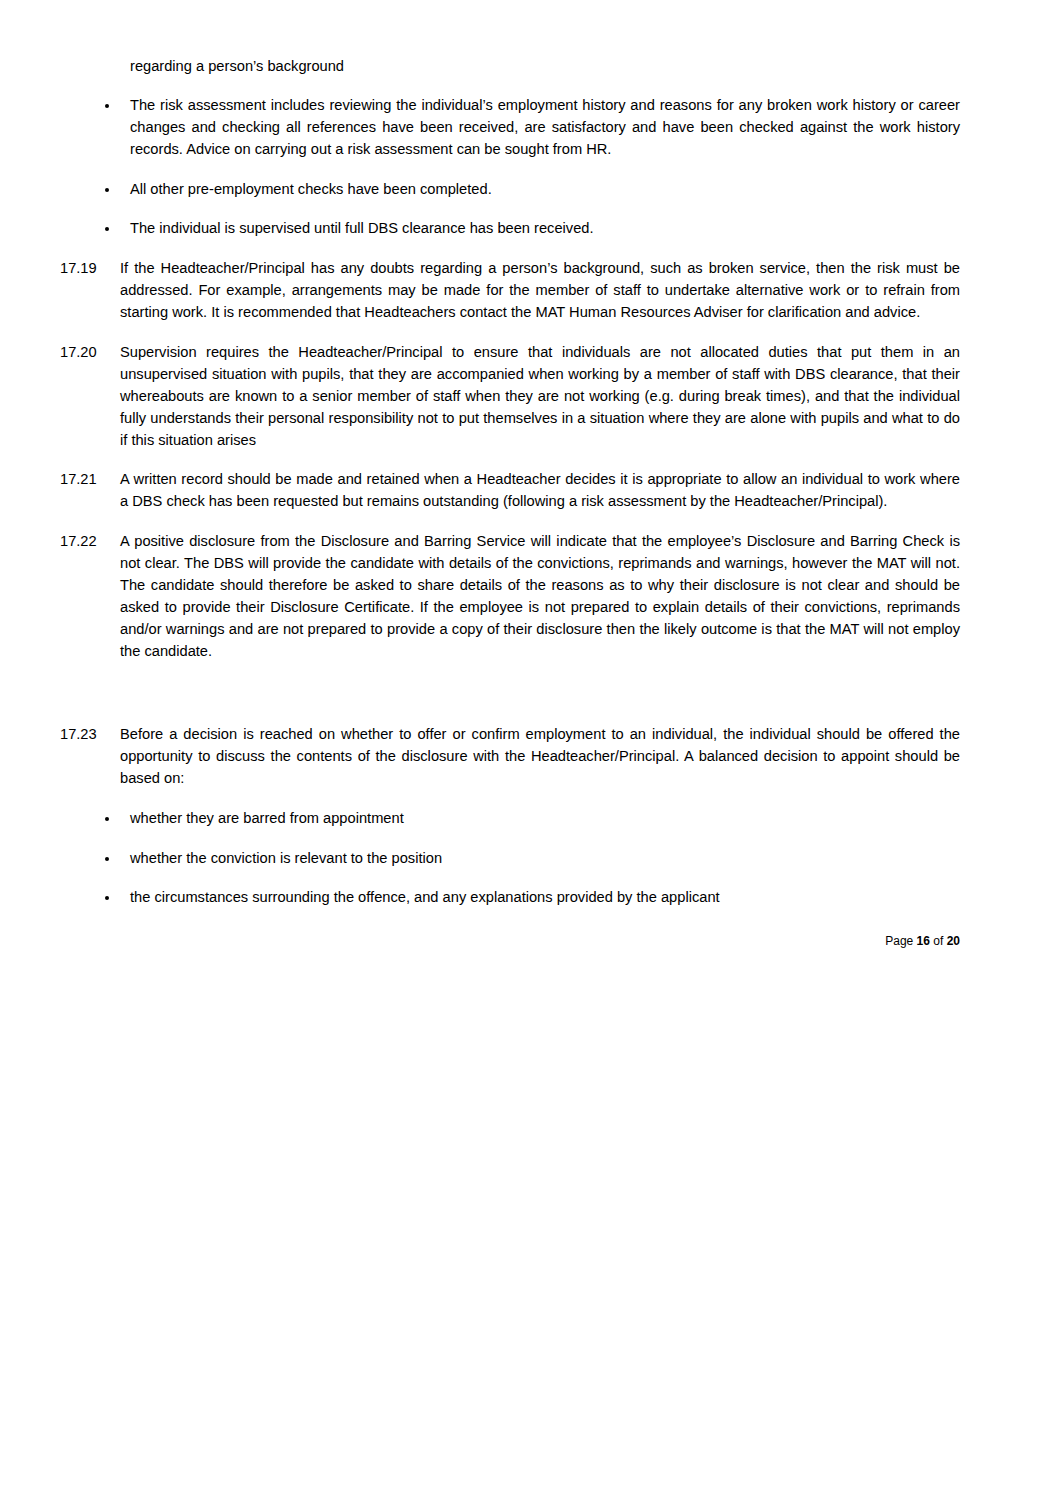regarding a person’s background
The risk assessment includes reviewing the individual’s employment history and reasons for any broken work history or career changes and checking all references have been received, are satisfactory and have been checked against the work history records. Advice on carrying out a risk assessment can be sought from HR.
All other pre-employment checks have been completed.
The individual is supervised until full DBS clearance has been received.
17.19
If the Headteacher/Principal has any doubts regarding a person’s background, such as broken service, then the risk must be addressed. For example, arrangements may be made for the member of staff to undertake alternative work or to refrain from starting work. It is recommended that Headteachers contact the MAT Human Resources Adviser for clarification and advice.
17.20
Supervision requires the Headteacher/Principal to ensure that individuals are not allocated duties that put them in an unsupervised situation with pupils, that they are accompanied when working by a member of staff with DBS clearance, that their whereabouts are known to a senior member of staff when they are not working (e.g. during break times), and that the individual fully understands their personal responsibility not to put themselves in a situation where they are alone with pupils and what to do if this situation arises
17.21
A written record should be made and retained when a Headteacher decides it is appropriate to allow an individual to work where a DBS check has been requested but remains outstanding (following a risk assessment by the Headteacher/Principal).
17.22
A positive disclosure from the Disclosure and Barring Service will indicate that the employee’s Disclosure and Barring Check is not clear. The DBS will provide the candidate with details of the convictions, reprimands and warnings, however the MAT will not. The candidate should therefore be asked to share details of the reasons as to why their disclosure is not clear and should be asked to provide their Disclosure Certificate. If the employee is not prepared to explain details of their convictions, reprimands and/or warnings and are not prepared to provide a copy of their disclosure then the likely outcome is that the MAT will not employ the candidate.
17.23
Before a decision is reached on whether to offer or confirm employment to an individual, the individual should be offered the opportunity to discuss the contents of the disclosure with the Headteacher/Principal. A balanced decision to appoint should be based on:
whether they are barred from appointment
whether the conviction is relevant to the position
the circumstances surrounding the offence, and any explanations provided by the applicant
Page 16 of 20